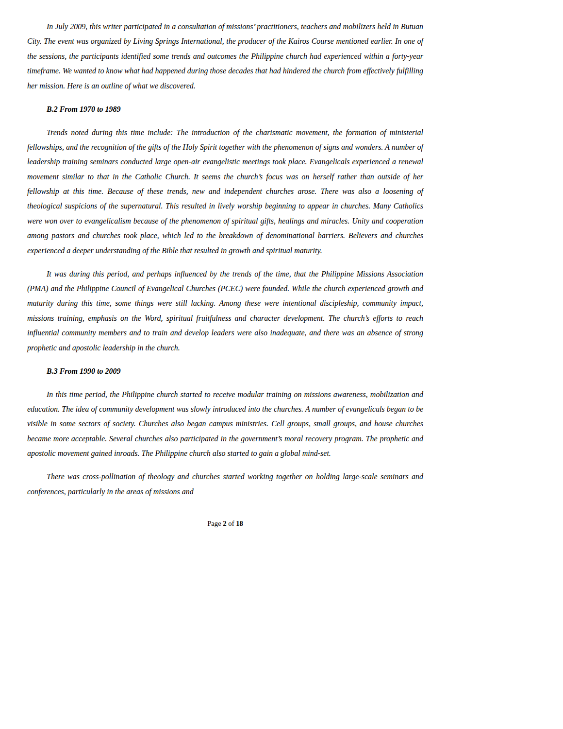In July 2009, this writer participated in a consultation of missions’ practitioners, teachers and mobilizers held in Butuan City. The event was organized by Living Springs International, the producer of the Kairos Course mentioned earlier. In one of the sessions, the participants identified some trends and outcomes the Philippine church had experienced within a forty-year timeframe. We wanted to know what had happened during those decades that had hindered the church from effectively fulfilling her mission. Here is an outline of what we discovered.
B.2 From 1970 to 1989
Trends noted during this time include: The introduction of the charismatic movement, the formation of ministerial fellowships, and the recognition of the gifts of the Holy Spirit together with the phenomenon of signs and wonders. A number of leadership training seminars conducted large open-air evangelistic meetings took place. Evangelicals experienced a renewal movement similar to that in the Catholic Church. It seems the church’s focus was on herself rather than outside of her fellowship at this time. Because of these trends, new and independent churches arose. There was also a loosening of theological suspicions of the supernatural. This resulted in lively worship beginning to appear in churches. Many Catholics were won over to evangelicalism because of the phenomenon of spiritual gifts, healings and miracles. Unity and cooperation among pastors and churches took place, which led to the breakdown of denominational barriers. Believers and churches experienced a deeper understanding of the Bible that resulted in growth and spiritual maturity.
It was during this period, and perhaps influenced by the trends of the time, that the Philippine Missions Association (PMA) and the Philippine Council of Evangelical Churches (PCEC) were founded. While the church experienced growth and maturity during this time, some things were still lacking. Among these were intentional discipleship, community impact, missions training, emphasis on the Word, spiritual fruitfulness and character development. The church’s efforts to reach influential community members and to train and develop leaders were also inadequate, and there was an absence of strong prophetic and apostolic leadership in the church.
B.3 From 1990 to 2009
In this time period, the Philippine church started to receive modular training on missions awareness, mobilization and education. The idea of community development was slowly introduced into the churches. A number of evangelicals began to be visible in some sectors of society. Churches also began campus ministries. Cell groups, small groups, and house churches became more acceptable. Several churches also participated in the government’s moral recovery program. The prophetic and apostolic movement gained inroads. The Philippine church also started to gain a global mind-set.
There was cross-pollination of theology and churches started working together on holding large-scale seminars and conferences, particularly in the areas of missions and
Page 2 of 18